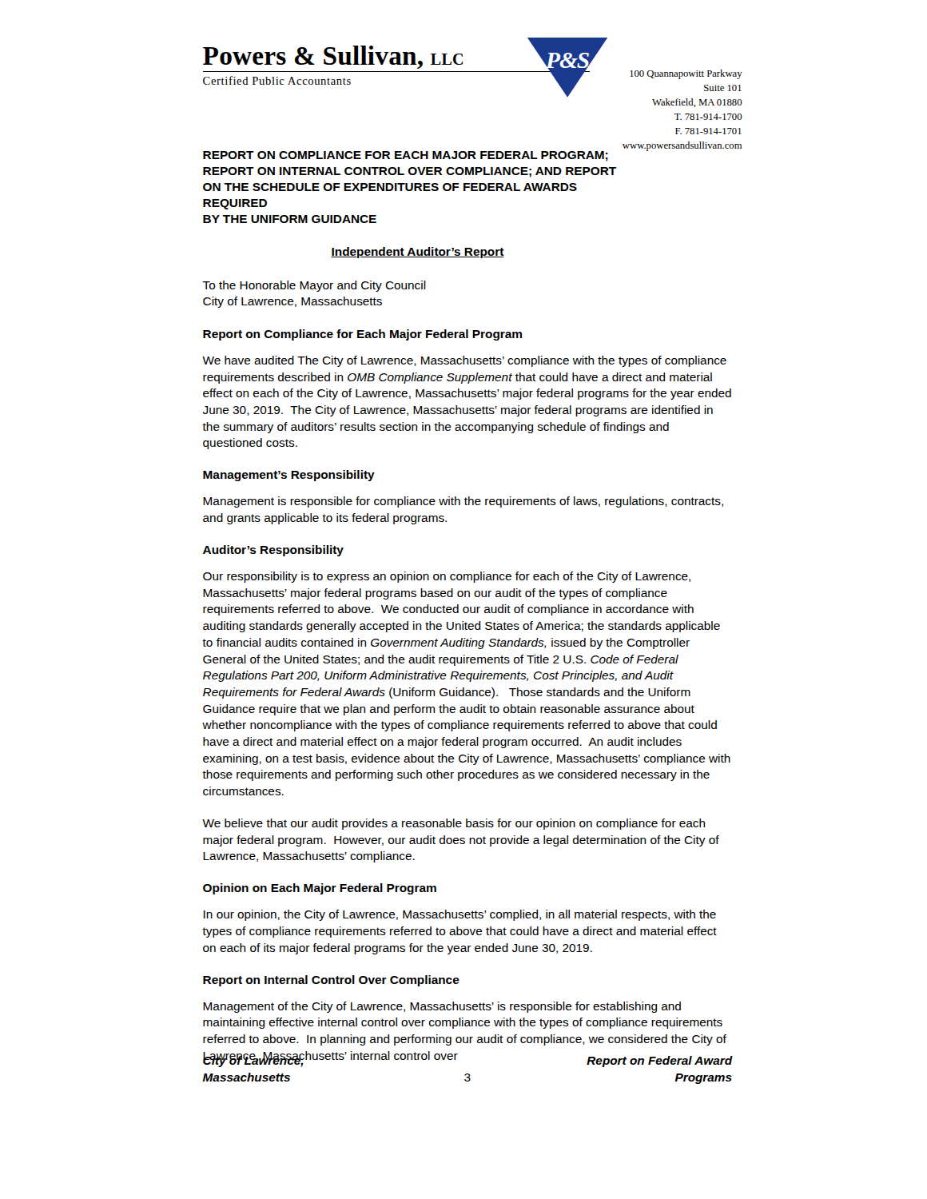Powers & Sullivan, LLC
Certified Public Accountants
P&S
100 Quannapowitt Parkway
Suite 101
Wakefield, MA 01880
T. 781-914-1700
F. 781-914-1701
www.powersandsullivan.com
REPORT ON COMPLIANCE FOR EACH MAJOR FEDERAL PROGRAM;
REPORT ON INTERNAL CONTROL OVER COMPLIANCE; AND REPORT
ON THE SCHEDULE OF EXPENDITURES OF FEDERAL AWARDS REQUIRED
BY THE UNIFORM GUIDANCE
Independent Auditor’s Report
To the Honorable Mayor and City Council
City of Lawrence, Massachusetts
Report on Compliance for Each Major Federal Program
We have audited The City of Lawrence, Massachusetts’ compliance with the types of compliance requirements described in OMB Compliance Supplement that could have a direct and material effect on each of the City of Lawrence, Massachusetts’ major federal programs for the year ended June 30, 2019. The City of Lawrence, Massachusetts’ major federal programs are identified in the summary of auditors’ results section in the accompanying schedule of findings and questioned costs.
Management’s Responsibility
Management is responsible for compliance with the requirements of laws, regulations, contracts, and grants applicable to its federal programs.
Auditor’s Responsibility
Our responsibility is to express an opinion on compliance for each of the City of Lawrence, Massachusetts’ major federal programs based on our audit of the types of compliance requirements referred to above. We conducted our audit of compliance in accordance with auditing standards generally accepted in the United States of America; the standards applicable to financial audits contained in Government Auditing Standards, issued by the Comptroller General of the United States; and the audit requirements of Title 2 U.S. Code of Federal Regulations Part 200, Uniform Administrative Requirements, Cost Principles, and Audit Requirements for Federal Awards (Uniform Guidance). Those standards and the Uniform Guidance require that we plan and perform the audit to obtain reasonable assurance about whether noncompliance with the types of compliance requirements referred to above that could have a direct and material effect on a major federal program occurred. An audit includes examining, on a test basis, evidence about the City of Lawrence, Massachusetts’ compliance with those requirements and performing such other procedures as we considered necessary in the circumstances.
We believe that our audit provides a reasonable basis for our opinion on compliance for each major federal program. However, our audit does not provide a legal determination of the City of Lawrence, Massachusetts’ compliance.
Opinion on Each Major Federal Program
In our opinion, the City of Lawrence, Massachusetts’ complied, in all material respects, with the types of compliance requirements referred to above that could have a direct and material effect on each of its major federal programs for the year ended June 30, 2019.
Report on Internal Control Over Compliance
Management of the City of Lawrence, Massachusetts’ is responsible for establishing and maintaining effective internal control over compliance with the types of compliance requirements referred to above. In planning and performing our audit of compliance, we considered the City of Lawrence, Massachusetts’ internal control over
| City of Lawrence, Massachusetts | 3 | Report on Federal Award Programs |